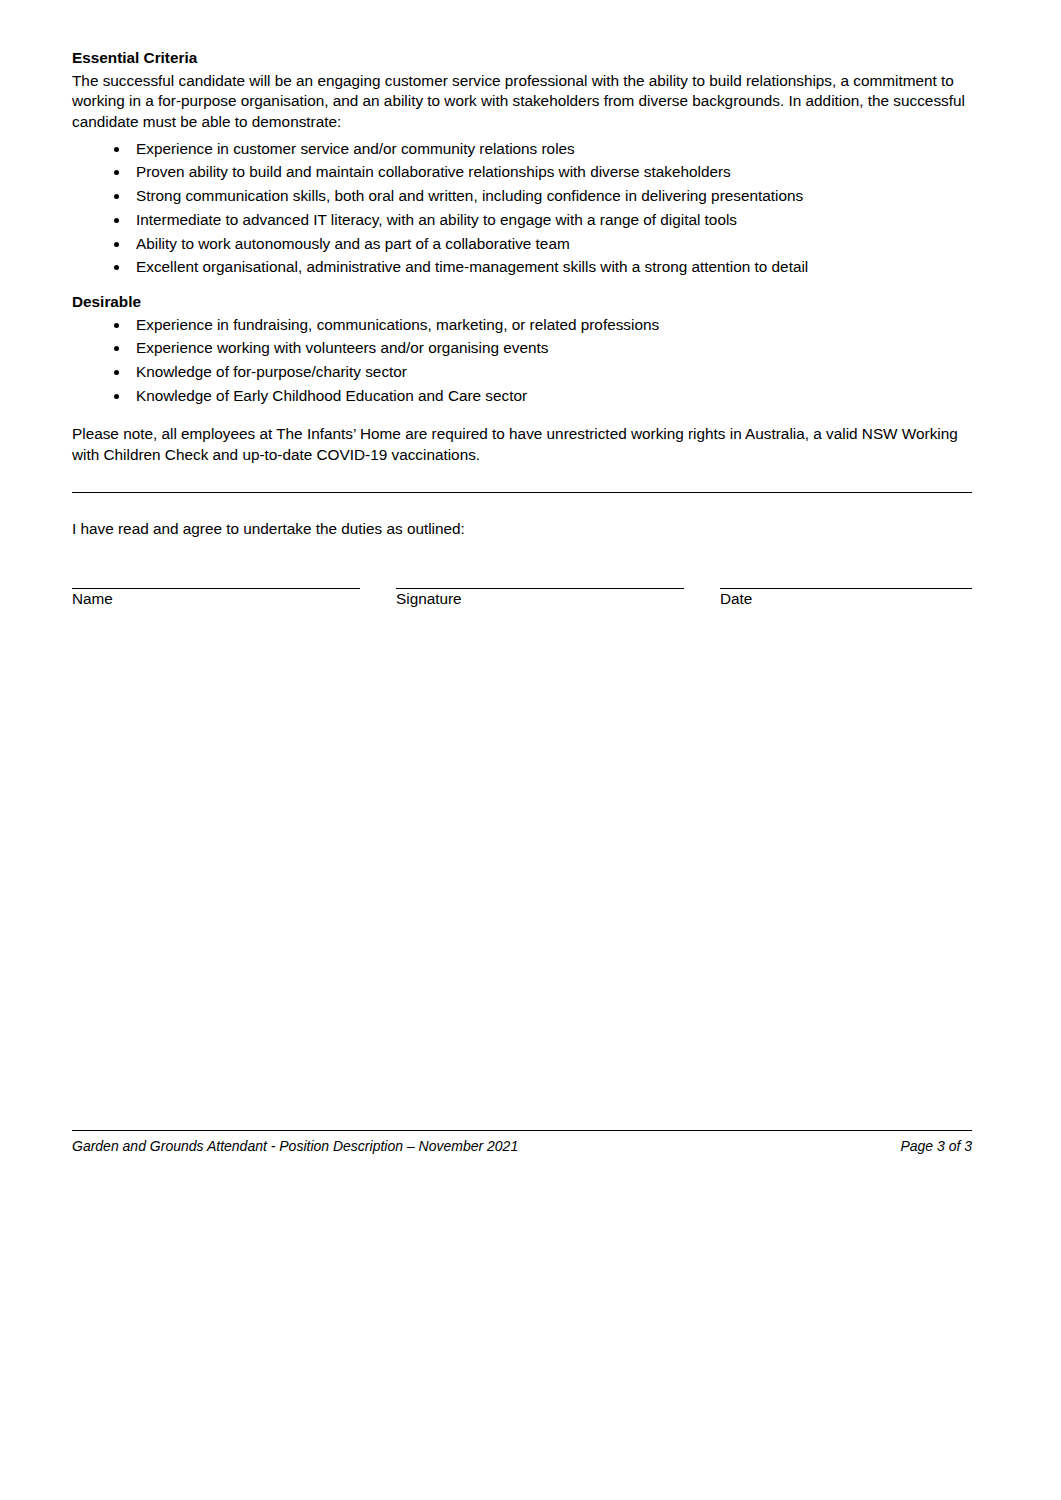Essential Criteria
The successful candidate will be an engaging customer service professional with the ability to build relationships, a commitment to working in a for-purpose organisation, and an ability to work with stakeholders from diverse backgrounds. In addition, the successful candidate must be able to demonstrate:
Experience in customer service and/or community relations roles
Proven ability to build and maintain collaborative relationships with diverse stakeholders
Strong communication skills, both oral and written, including confidence in delivering presentations
Intermediate to advanced IT literacy, with an ability to engage with a range of digital tools
Ability to work autonomously and as part of a collaborative team
Excellent organisational, administrative and time-management skills with a strong attention to detail
Desirable
Experience in fundraising, communications, marketing, or related professions
Experience working with volunteers and/or organising events
Knowledge of for-purpose/charity sector
Knowledge of Early Childhood Education and Care sector
Please note, all employees at The Infants’ Home are required to have unrestricted working rights in Australia, a valid NSW Working with Children Check and up-to-date COVID-19 vaccinations.
I have read and agree to undertake the duties as outlined:
| Name | | Signature | | Date |
Garden and Grounds Attendant - Position Description – November 2021 Page 3 of 3